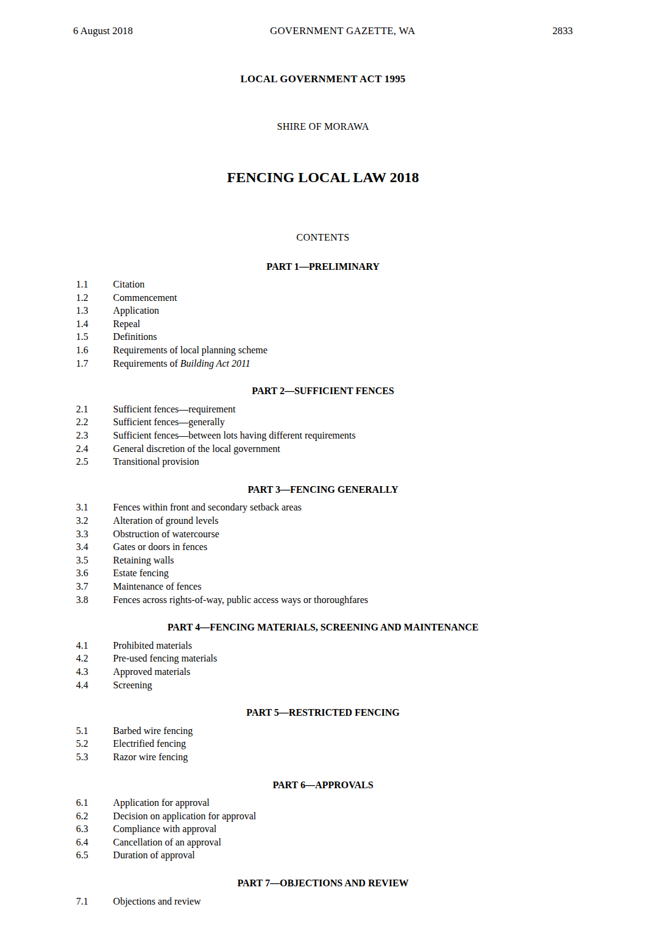6 August 2018 GOVERNMENT GAZETTE, WA 2833
LOCAL GOVERNMENT ACT 1995
SHIRE OF MORAWA
FENCING LOCAL LAW 2018
CONTENTS
PART 1—PRELIMINARY
1.1 Citation
1.2 Commencement
1.3 Application
1.4 Repeal
1.5 Definitions
1.6 Requirements of local planning scheme
1.7 Requirements of Building Act 2011
PART 2—SUFFICIENT FENCES
2.1 Sufficient fences—requirement
2.2 Sufficient fences—generally
2.3 Sufficient fences—between lots having different requirements
2.4 General discretion of the local government
2.5 Transitional provision
PART 3—FENCING GENERALLY
3.1 Fences within front and secondary setback areas
3.2 Alteration of ground levels
3.3 Obstruction of watercourse
3.4 Gates or doors in fences
3.5 Retaining walls
3.6 Estate fencing
3.7 Maintenance of fences
3.8 Fences across rights-of-way, public access ways or thoroughfares
PART 4—FENCING MATERIALS, SCREENING AND MAINTENANCE
4.1 Prohibited materials
4.2 Pre-used fencing materials
4.3 Approved materials
4.4 Screening
PART 5—RESTRICTED FENCING
5.1 Barbed wire fencing
5.2 Electrified fencing
5.3 Razor wire fencing
PART 6—APPROVALS
6.1 Application for approval
6.2 Decision on application for approval
6.3 Compliance with approval
6.4 Cancellation of an approval
6.5 Duration of approval
PART 7—OBJECTIONS AND REVIEW
7.1 Objections and review